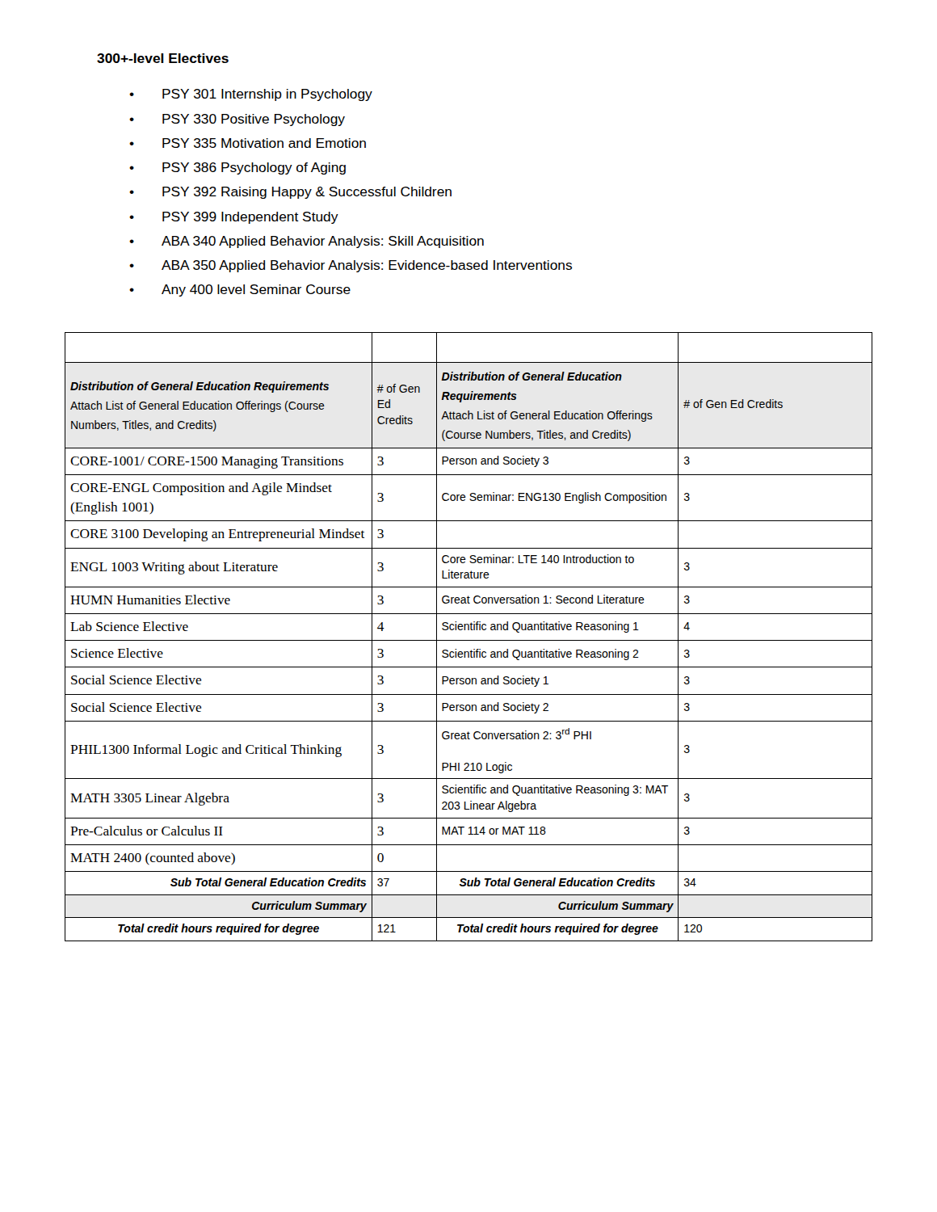300+-level Electives
PSY 301 Internship in Psychology
PSY 330 Positive Psychology
PSY 335 Motivation and Emotion
PSY 386 Psychology of Aging
PSY 392 Raising Happy & Successful Children
PSY 399 Independent Study
ABA 340 Applied Behavior Analysis: Skill Acquisition
ABA 350 Applied Behavior Analysis: Evidence-based Interventions
Any 400 level Seminar Course
| Distribution of General Education Requirements Attach List of General Education Offerings (Course Numbers, Titles, and Credits) | # of Gen Ed Credits | Distribution of General Education Requirements Attach List of General Education Offerings (Course Numbers, Titles, and Credits) | # of Gen Ed Credits |
| CORE-1001/ CORE-1500 Managing Transitions | 3 | Person and Society 3 | 3 |
| CORE-ENGL Composition and Agile Mindset (English 1001) | 3 | Core Seminar: ENG130 English Composition | 3 |
| CORE 3100 Developing an Entrepreneurial Mindset | 3 | | |
| ENGL 1003 Writing about Literature | 3 | Core Seminar: LTE 140 Introduction to Literature | 3 |
| HUMN Humanities Elective | 3 | Great Conversation 1: Second Literature | 3 |
| Lab Science Elective | 4 | Scientific and Quantitative Reasoning 1 | 4 |
| Science Elective | 3 | Scientific and Quantitative Reasoning 2 | 3 |
| Social Science Elective | 3 | Person and Society 1 | 3 |
| Social Science Elective | 3 | Person and Society 2 | 3 |
| PHIL1300 Informal Logic and Critical Thinking | 3 | Great Conversation 2: 3 rd PHI PHI 210 Logic | 3 |
| MATH 3305 Linear Algebra | 3 | Scientific and Quantitative Reasoning 3: MAT 203 Linear Algebra | 3 |
| Pre-Calculus or Calculus II | 3 | MAT 114 or MAT 118 | 3 |
| MATH 2400 (counted above) | 0 | | |
| Sub Total General Education Credits | 37 | Sub Total General Education Credits | 34 |
| Curriculum Summary | | Curriculum Summary | |
| Total credit hours required for degree | 121 | Total credit hours required for degree | 120 |